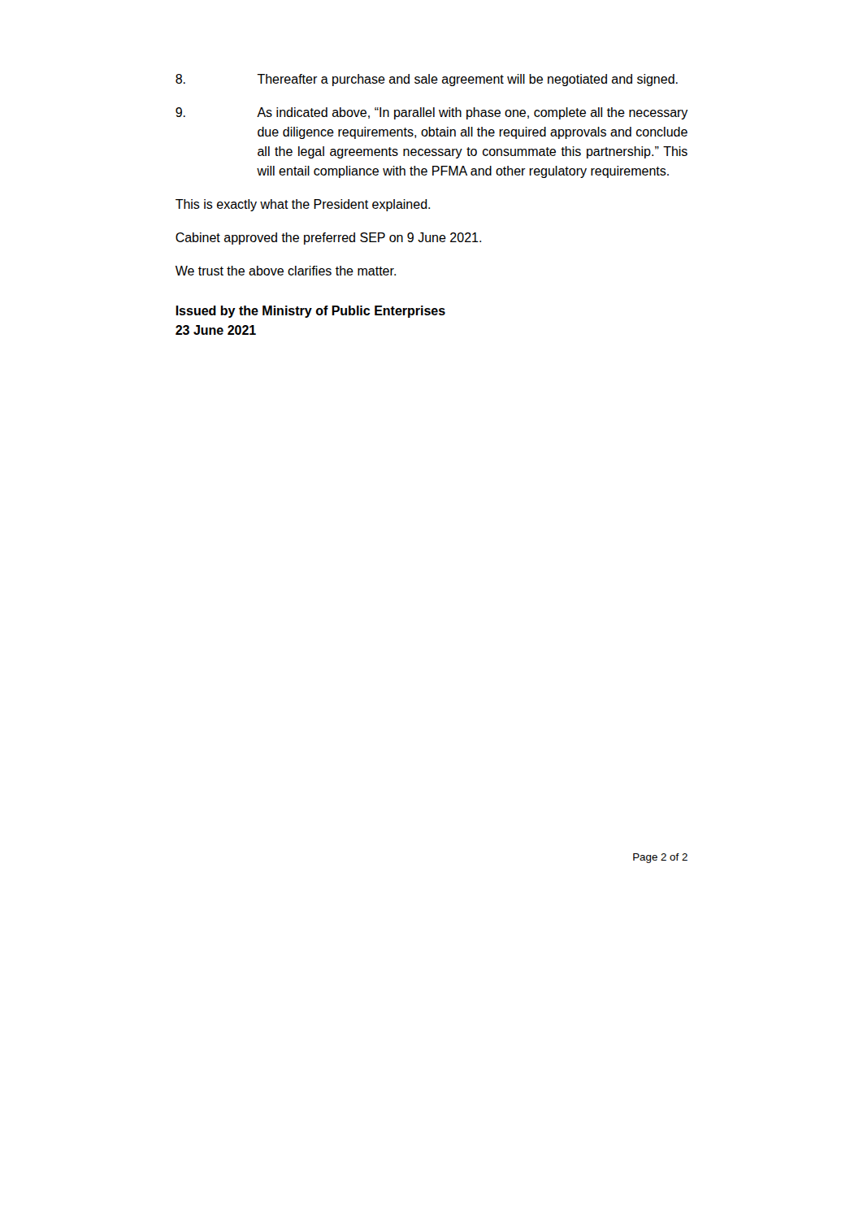8. Thereafter a purchase and sale agreement will be negotiated and signed.
9. As indicated above, “In parallel with phase one, complete all the necessary due diligence requirements, obtain all the required approvals and conclude all the legal agreements necessary to consummate this partnership.” This will entail compliance with the PFMA and other regulatory requirements.
This is exactly what the President explained.
Cabinet approved the preferred SEP on 9 June 2021.
We trust the above clarifies the matter.
Issued by the Ministry of Public Enterprises
23 June 2021
Page 2 of 2